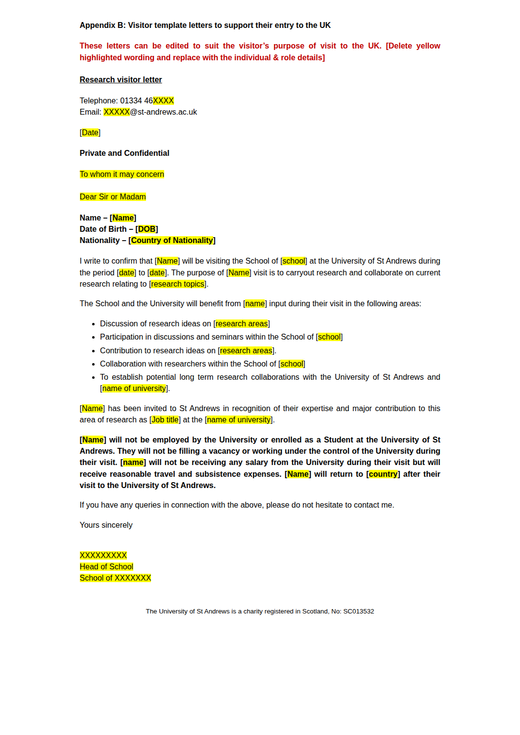Appendix B: Visitor template letters to support their entry to the UK
These letters can be edited to suit the visitor’s purpose of visit to the UK. [Delete yellow highlighted wording and replace with the individual & role details]
Research visitor letter
Telephone: 01334 46XXXX
Email: XXXXX@st-andrews.ac.uk
[Date]
Private and Confidential
To whom it may concern
Dear Sir or Madam
Name – [Name]
Date of Birth – [DOB]
Nationality – [Country of Nationality]
I write to confirm that [Name] will be visiting the School of [school] at the University of St Andrews during the period [date] to [date]. The purpose of [Name] visit is to carryout research and collaborate on current research relating to [research topics].
The School and the University will benefit from [name] input during their visit in the following areas:
Discussion of research ideas on [research areas]
Participation in discussions and seminars within the School of [school]
Contribution to research ideas on [research areas].
Collaboration with researchers within the School of [school]
To establish potential long term research collaborations with the University of St Andrews and [name of university].
[Name] has been invited to St Andrews in recognition of their expertise and major contribution to this area of research as [Job title] at the [name of university].
[Name] will not be employed by the University or enrolled as a Student at the University of St Andrews. They will not be filling a vacancy or working under the control of the University during their visit. [name] will not be receiving any salary from the University during their visit but will receive reasonable travel and subsistence expenses. [Name] will return to [country] after their visit to the University of St Andrews.
If you have any queries in connection with the above, please do not hesitate to contact me.
Yours sincerely
XXXXXXXXX
Head of School
School of XXXXXXX
The University of St Andrews is a charity registered in Scotland, No: SC013532